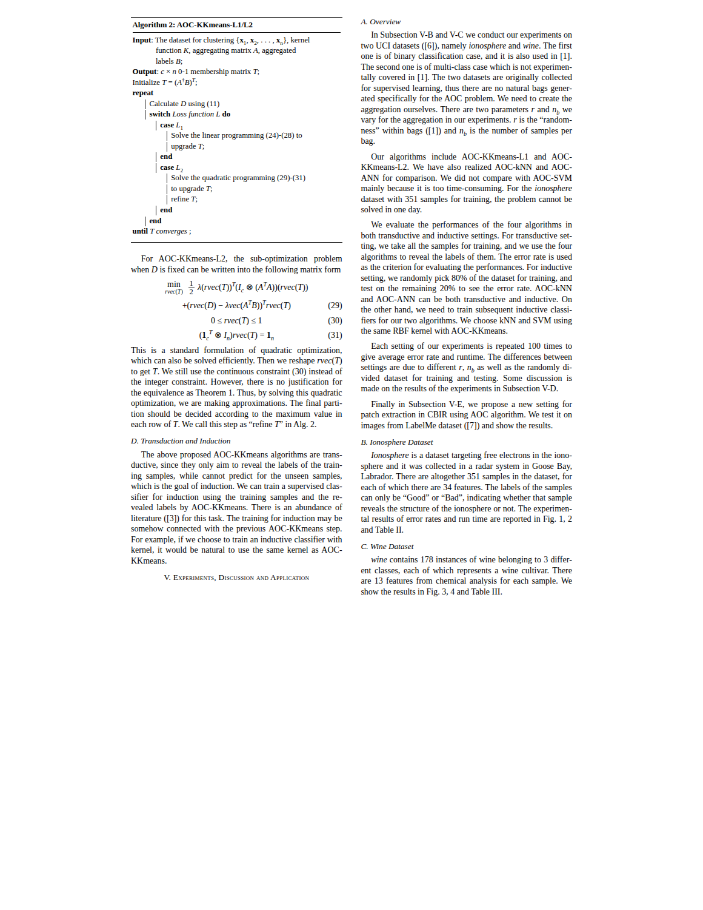Algorithm 2: AOC-KKmeans-L1/L2
Input: The dataset for clustering {x1, x2, . . . , xn}, kernel
function K, aggregating matrix A, aggregated
labels B;
Output: c × n 0-1 membership matrix T;
Initialize T = (A†B)T;
repeat
Calculate D using (11)
switch Loss function L do
case L1
Solve the linear programming (24)-(28) to
upgrade T;
end
case L2
Solve the quadratic programming (29)-(31)
to upgrade T;
refine T;
end
end
until T converges ;
For AOC-KKmeans-L2, the sub-optimization problem when D is fixed can be written into the following matrix form
min rvec(T) 12 λ(rvec(T))T(Ic ⊗ (ATA))(rvec(T))
+(rvec(D) − λvec(ATB))Trvec(T) (29)
0 ≤ rvec(T) ≤ 1 (30)
(1cT ⊗ In)rvec(T) = 1n (31)
This is a standard formulation of quadratic optimization, which can also be solved efficiently. Then we reshape rvec(T) to get T. We still use the continuous constraint (30) instead of the integer constraint. However, there is no justification for the equivalence as Theorem 1. Thus, by solving this quadratic optimization, we are making approximations. The final partition should be decided according to the maximum value in each row of T. We call this step as “refine T” in Alg. 2.
D. Transduction and Induction
The above proposed AOC-KKmeans algorithms are transductive, since they only aim to reveal the labels of the training samples, while cannot predict for the unseen samples, which is the goal of induction. We can train a supervised classifier for induction using the training samples and the revealed labels by AOC-KKmeans. There is an abundance of literature ([3]) for this task. The training for induction may be somehow connected with the previous AOC-KKmeans step. For example, if we choose to train an inductive classifier with kernel, it would be natural to use the same kernel as AOC-KKmeans.
V. Experiments, Discussion and Application
A. Overview
In Subsection V-B and V-C we conduct our experiments on two UCI datasets ([6]), namely ionosphere and wine. The first one is of binary classification case, and it is also used in [1]. The second one is of multi-class case which is not experimentally covered in [1]. The two datasets are originally collected for supervised learning, thus there are no natural bags generated specifically for the AOC problem. We need to create the aggregation ourselves. There are two parameters r and nb we vary for the aggregation in our experiments. r is the “randomness” within bags ([1]) and nb is the number of samples per bag.
Our algorithms include AOC-KKmeans-L1 and AOC-KKmeans-L2. We have also realized AOC-kNN and AOC-ANN for comparison. We did not compare with AOC-SVM mainly because it is too time-consuming. For the ionosphere dataset with 351 samples for training, the problem cannot be solved in one day.
We evaluate the performances of the four algorithms in both transductive and inductive settings. For transductive setting, we take all the samples for training, and we use the four algorithms to reveal the labels of them. The error rate is used as the criterion for evaluating the performances. For inductive setting, we randomly pick 80% of the dataset for training, and test on the remaining 20% to see the error rate. AOC-kNN and AOC-ANN can be both transductive and inductive. On the other hand, we need to train subsequent inductive classifiers for our two algorithms. We choose kNN and SVM using the same RBF kernel with AOC-KKmeans.
Each setting of our experiments is repeated 100 times to give average error rate and runtime. The differences between settings are due to different r, nb as well as the randomly divided dataset for training and testing. Some discussion is made on the results of the experiments in Subsection V-D.
Finally in Subsection V-E, we propose a new setting for patch extraction in CBIR using AOC algorithm. We test it on images from LabelMe dataset ([7]) and show the results.
B. Ionosphere Dataset
Ionosphere is a dataset targeting free electrons in the ionosphere and it was collected in a radar system in Goose Bay, Labrador. There are altogether 351 samples in the dataset, for each of which there are 34 features. The labels of the samples can only be “Good” or “Bad”, indicating whether that sample reveals the structure of the ionosphere or not. The experimental results of error rates and run time are reported in Fig. 1, 2 and Table II.
C. Wine Dataset
wine contains 178 instances of wine belonging to 3 different classes, each of which represents a wine cultivar. There are 13 features from chemical analysis for each sample. We show the results in Fig. 3, 4 and Table III.